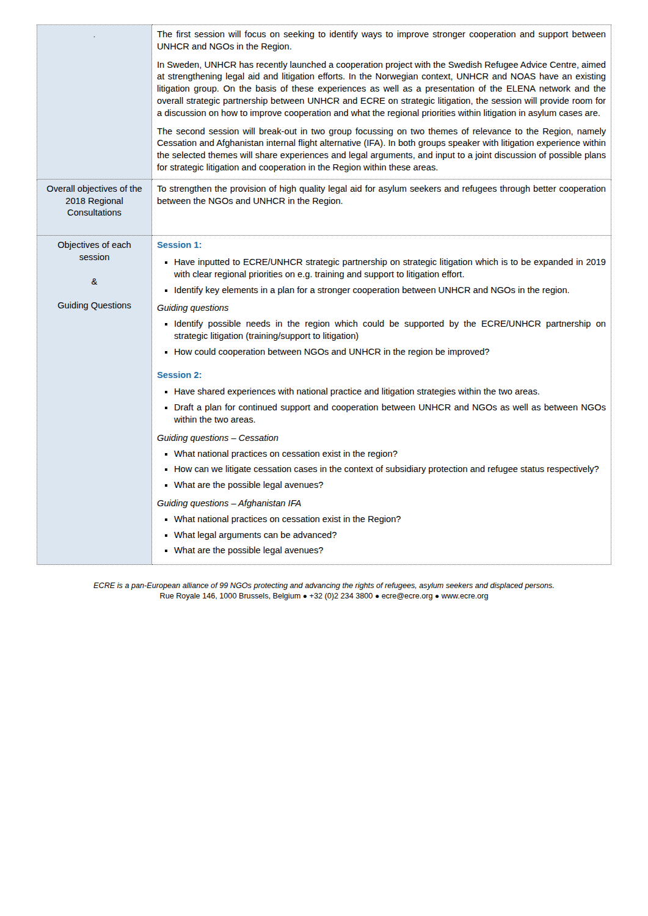| . | The first session will focus on seeking to identify ways to improve stronger cooperation and support between UNHCR and NGOs in the Region. In Sweden, UNHCR has recently launched a cooperation project with the Swedish Refugee Advice Centre, aimed at strengthening legal aid and litigation efforts. In the Norwegian context, UNHCR and NOAS have an existing litigation group. On the basis of these experiences as well as a presentation of the ELENA network and the overall strategic partnership between UNHCR and ECRE on strategic litigation, the session will provide room for a discussion on how to improve cooperation and what the regional priorities within litigation in asylum cases are. The second session will break-out in two group focussing on two themes of relevance to the Region, namely Cessation and Afghanistan internal flight alternative (IFA). In both groups speaker with litigation experience within the selected themes will share experiences and legal arguments, and input to a joint discussion of possible plans for strategic litigation and cooperation in the Region within these areas. |
| Overall objectives of the 2018 Regional Consultations | To strengthen the provision of high quality legal aid for asylum seekers and refugees through better cooperation between the NGOs and UNHCR in the Region. |
| Objectives of each session & Guiding Questions | Session 1: Have inputted to ECRE/UNHCR strategic partnership on strategic litigation which is to be expanded in 2019 with clear regional priorities on e.g. training and support to litigation effort. Identify key elements in a plan for a stronger cooperation between UNHCR and NGOs in the region. Guiding questions Identify possible needs in the region which could be supported by the ECRE/UNHCR partnership on strategic litigation (training/support to litigation) How could cooperation between NGOs and UNHCR in the region be improved? Session 2: Have shared experiences with national practice and litigation strategies within the two areas. Draft a plan for continued support and cooperation between UNHCR and NGOs as well as between NGOs within the two areas. Guiding questions – Cessation What national practices on cessation exist in the region? How can we litigate cessation cases in the context of subsidiary protection and refugee status respectively? What are the possible legal avenues? Guiding questions – Afghanistan IFA What national practices on cessation exist in the Region? What legal arguments can be advanced? What are the possible legal avenues? |
ECRE is a pan-European alliance of 99 NGOs protecting and advancing the rights of refugees, asylum seekers and displaced persons.
Rue Royale 146, 1000 Brussels, Belgium ● +32 (0)2 234 3800 ● ecre@ecre.org ● www.ecre.org